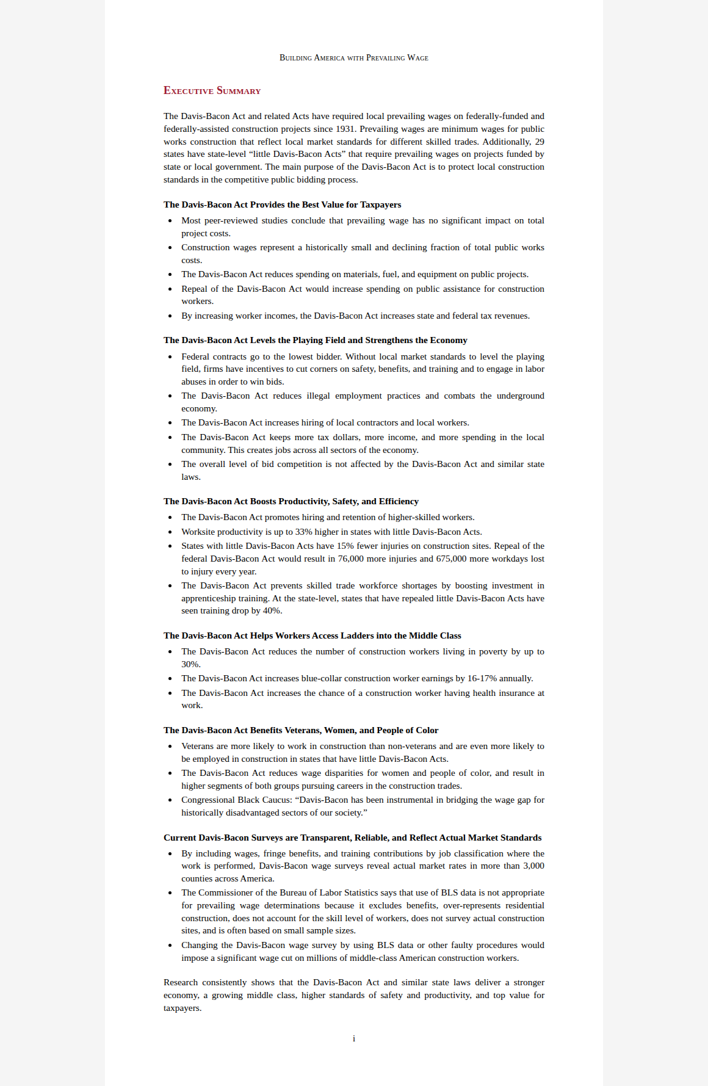Building America with Prevailing Wage
Executive Summary
The Davis-Bacon Act and related Acts have required local prevailing wages on federally-funded and federally-assisted construction projects since 1931. Prevailing wages are minimum wages for public works construction that reflect local market standards for different skilled trades. Additionally, 29 states have state-level “little Davis-Bacon Acts” that require prevailing wages on projects funded by state or local government. The main purpose of the Davis-Bacon Act is to protect local construction standards in the competitive public bidding process.
The Davis-Bacon Act Provides the Best Value for Taxpayers
Most peer-reviewed studies conclude that prevailing wage has no significant impact on total project costs.
Construction wages represent a historically small and declining fraction of total public works costs.
The Davis-Bacon Act reduces spending on materials, fuel, and equipment on public projects.
Repeal of the Davis-Bacon Act would increase spending on public assistance for construction workers.
By increasing worker incomes, the Davis-Bacon Act increases state and federal tax revenues.
The Davis-Bacon Act Levels the Playing Field and Strengthens the Economy
Federal contracts go to the lowest bidder. Without local market standards to level the playing field, firms have incentives to cut corners on safety, benefits, and training and to engage in labor abuses in order to win bids.
The Davis-Bacon Act reduces illegal employment practices and combats the underground economy.
The Davis-Bacon Act increases hiring of local contractors and local workers.
The Davis-Bacon Act keeps more tax dollars, more income, and more spending in the local community. This creates jobs across all sectors of the economy.
The overall level of bid competition is not affected by the Davis-Bacon Act and similar state laws.
The Davis-Bacon Act Boosts Productivity, Safety, and Efficiency
The Davis-Bacon Act promotes hiring and retention of higher-skilled workers.
Worksite productivity is up to 33% higher in states with little Davis-Bacon Acts.
States with little Davis-Bacon Acts have 15% fewer injuries on construction sites. Repeal of the federal Davis-Bacon Act would result in 76,000 more injuries and 675,000 more workdays lost to injury every year.
The Davis-Bacon Act prevents skilled trade workforce shortages by boosting investment in apprenticeship training. At the state-level, states that have repealed little Davis-Bacon Acts have seen training drop by 40%.
The Davis-Bacon Act Helps Workers Access Ladders into the Middle Class
The Davis-Bacon Act reduces the number of construction workers living in poverty by up to 30%.
The Davis-Bacon Act increases blue-collar construction worker earnings by 16-17% annually.
The Davis-Bacon Act increases the chance of a construction worker having health insurance at work.
The Davis-Bacon Act Benefits Veterans, Women, and People of Color
Veterans are more likely to work in construction than non-veterans and are even more likely to be employed in construction in states that have little Davis-Bacon Acts.
The Davis-Bacon Act reduces wage disparities for women and people of color, and result in higher segments of both groups pursuing careers in the construction trades.
Congressional Black Caucus: “Davis-Bacon has been instrumental in bridging the wage gap for historically disadvantaged sectors of our society.”
Current Davis-Bacon Surveys are Transparent, Reliable, and Reflect Actual Market Standards
By including wages, fringe benefits, and training contributions by job classification where the work is performed, Davis-Bacon wage surveys reveal actual market rates in more than 3,000 counties across America.
The Commissioner of the Bureau of Labor Statistics says that use of BLS data is not appropriate for prevailing wage determinations because it excludes benefits, over-represents residential construction, does not account for the skill level of workers, does not survey actual construction sites, and is often based on small sample sizes.
Changing the Davis-Bacon wage survey by using BLS data or other faulty procedures would impose a significant wage cut on millions of middle-class American construction workers.
Research consistently shows that the Davis-Bacon Act and similar state laws deliver a stronger economy, a growing middle class, higher standards of safety and productivity, and top value for taxpayers.
i